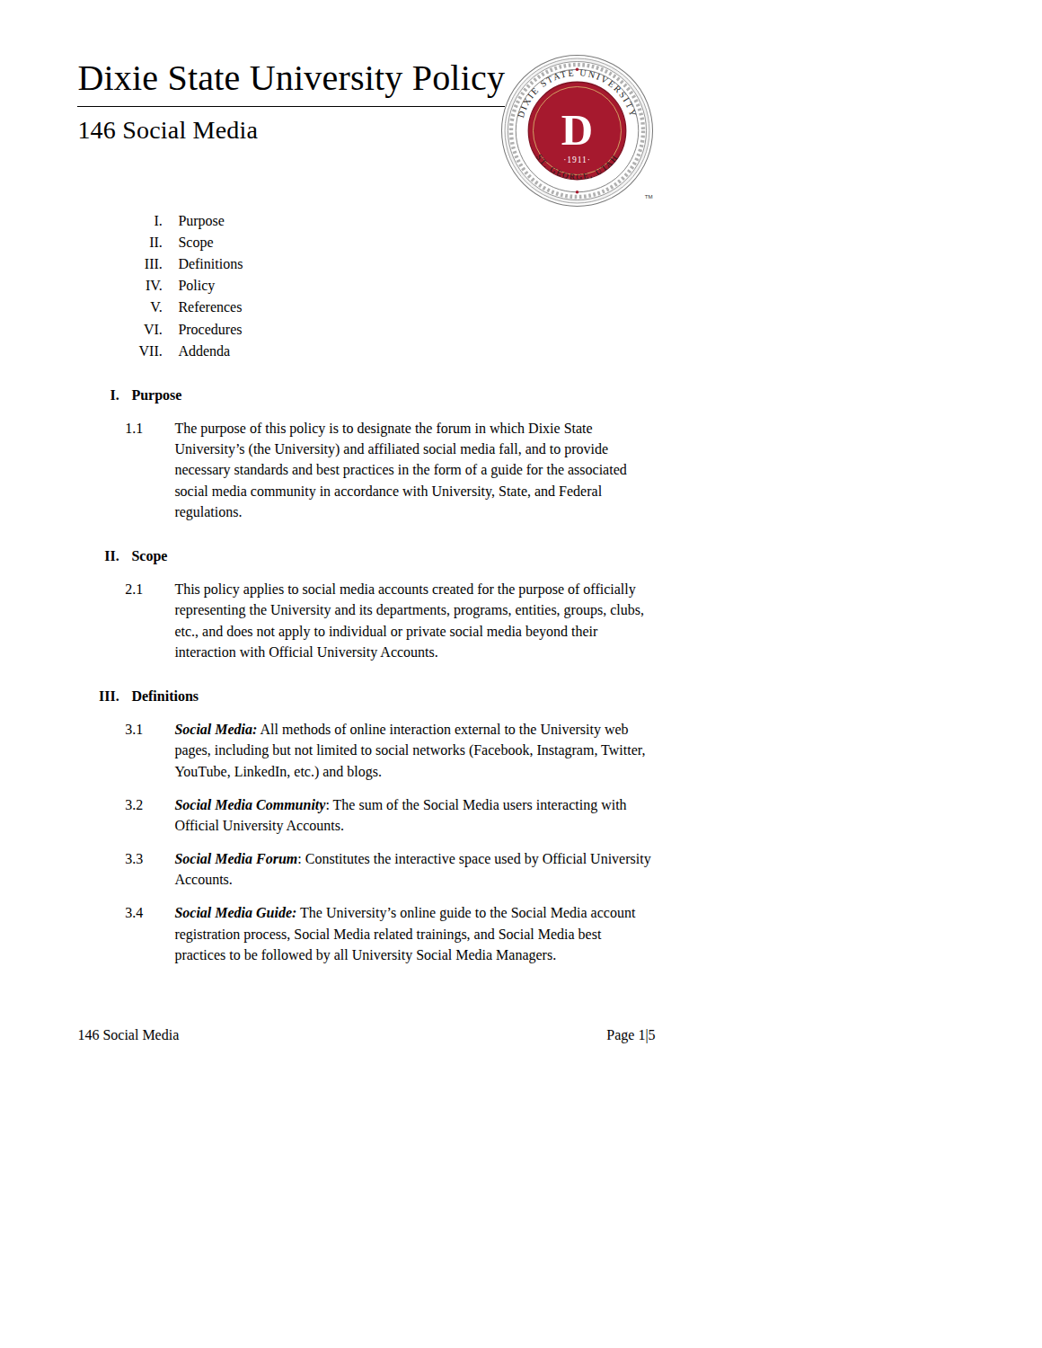D ·1911· DIXIE STATE UNIVERSITY ST. GEORGE, UTAH TM
Dixie State University Policy
146 Social Media
I. Purpose
II. Scope
III. Definitions
IV. Policy
V. References
VI. Procedures
VII. Addenda
I. Purpose
1.1 The purpose of this policy is to designate the forum in which Dixie State University’s (the University) and affiliated social media fall, and to provide necessary standards and best practices in the form of a guide for the associated social media community in accordance with University, State, and Federal regulations.
II. Scope
2.1 This policy applies to social media accounts created for the purpose of officially representing the University and its departments, programs, entities, groups, clubs, etc., and does not apply to individual or private social media beyond their interaction with Official University Accounts.
III. Definitions
3.1 Social Media: All methods of online interaction external to the University web pages, including but not limited to social networks (Facebook, Instagram, Twitter, YouTube, LinkedIn, etc.) and blogs.
3.2 Social Media Community: The sum of the Social Media users interacting with Official University Accounts.
3.3 Social Media Forum: Constitutes the interactive space used by Official University Accounts.
3.4 Social Media Guide: The University’s online guide to the Social Media account registration process, Social Media related trainings, and Social Media best practices to be followed by all University Social Media Managers.
146 Social Media
Page 1|5